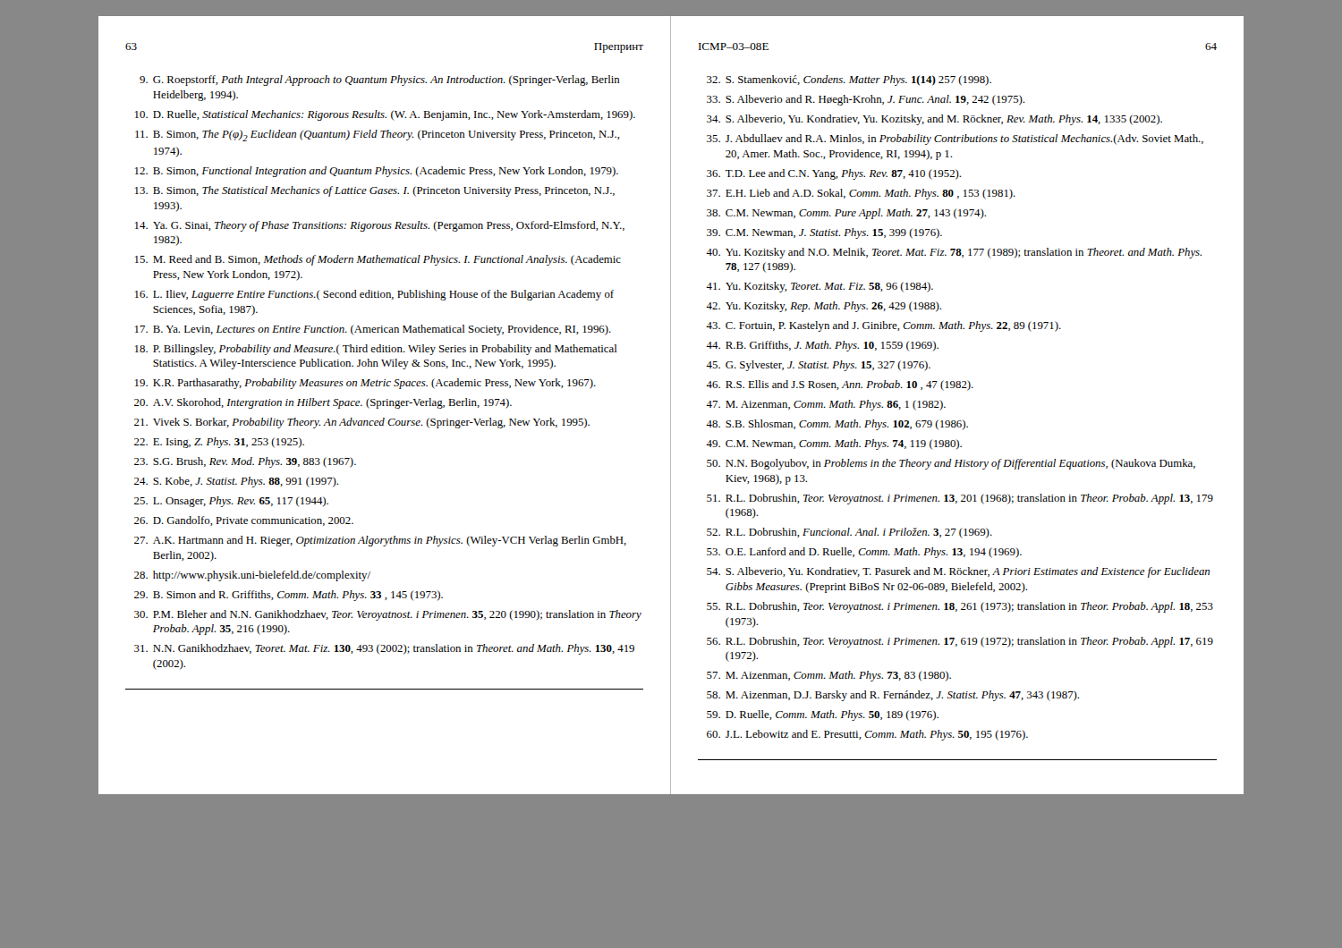63 Препринт
9. G. Roepstorff, Path Integral Approach to Quantum Physics. An Introduction. (Springer-Verlag, Berlin Heidelberg, 1994).
10. D. Ruelle, Statistical Mechanics: Rigorous Results. (W. A. Benjamin, Inc., New York-Amsterdam, 1969).
11. B. Simon, The P(φ)2 Euclidean (Quantum) Field Theory. (Princeton University Press, Princeton, N.J., 1974).
12. B. Simon, Functional Integration and Quantum Physics. (Academic Press, New York London, 1979).
13. B. Simon, The Statistical Mechanics of Lattice Gases. I. (Princeton University Press, Princeton, N.J., 1993).
14. Ya. G. Sinai, Theory of Phase Transitions: Rigorous Results. (Pergamon Press, Oxford-Elmsford, N.Y., 1982).
15. M. Reed and B. Simon, Methods of Modern Mathematical Physics. I. Functional Analysis. (Academic Press, New York London, 1972).
16. L. Iliev, Laguerre Entire Functions.( Second edition, Publishing House of the Bulgarian Academy of Sciences, Sofia, 1987).
17. B. Ya. Levin, Lectures on Entire Function. (American Mathematical Society, Providence, RI, 1996).
18. P. Billingsley, Probability and Measure.( Third edition. Wiley Series in Probability and Mathematical Statistics. A Wiley-Interscience Publication. John Wiley & Sons, Inc., New York, 1995).
19. K.R. Parthasarathy, Probability Measures on Metric Spaces. (Academic Press, New York, 1967).
20. A.V. Skorohod, Intergration in Hilbert Space. (Springer-Verlag, Berlin, 1974).
21. Vivek S. Borkar, Probability Theory. An Advanced Course. (Springer-Verlag, New York, 1995).
22. E. Ising, Z. Phys. 31, 253 (1925).
23. S.G. Brush, Rev. Mod. Phys. 39, 883 (1967).
24. S. Kobe, J. Statist. Phys. 88, 991 (1997).
25. L. Onsager, Phys. Rev. 65, 117 (1944).
26. D. Gandolfo, Private communication, 2002.
27. A.K. Hartmann and H. Rieger, Optimization Algorythms in Physics. (Wiley-VCH Verlag Berlin GmbH, Berlin, 2002).
28. http://www.physik.uni-bielefeld.de/complexity/
29. B. Simon and R. Griffiths, Comm. Math. Phys. 33 , 145 (1973).
30. P.M. Bleher and N.N. Ganikhodzhaev, Teor. Veroyatnost. i Primenen. 35, 220 (1990); translation in Theory Probab. Appl. 35, 216 (1990).
31. N.N. Ganikhodzhaev, Teoret. Mat. Fiz. 130, 493 (2002); translation in Theoret. and Math. Phys. 130, 419 (2002).
ICMP–03–08E 64
32. S. Stamenković, Condens. Matter Phys. 1(14) 257 (1998).
33. S. Albeverio and R. Høegh-Krohn, J. Func. Anal. 19, 242 (1975).
34. S. Albeverio, Yu. Kondratiev, Yu. Kozitsky, and M. Röckner, Rev. Math. Phys. 14, 1335 (2002).
35. J. Abdullaev and R.A. Minlos, in Probability Contributions to Statistical Mechanics.(Adv. Soviet Math., 20, Amer. Math. Soc., Providence, RI, 1994), p 1.
36. T.D. Lee and C.N. Yang, Phys. Rev. 87, 410 (1952).
37. E.H. Lieb and A.D. Sokal, Comm. Math. Phys. 80 , 153 (1981).
38. C.M. Newman, Comm. Pure Appl. Math. 27, 143 (1974).
39. C.M. Newman, J. Statist. Phys. 15, 399 (1976).
40. Yu. Kozitsky and N.O. Melnik, Teoret. Mat. Fiz. 78, 177 (1989); translation in Theoret. and Math. Phys. 78, 127 (1989).
41. Yu. Kozitsky, Teoret. Mat. Fiz. 58, 96 (1984).
42. Yu. Kozitsky, Rep. Math. Phys. 26, 429 (1988).
43. C. Fortuin, P. Kastelyn and J. Ginibre, Comm. Math. Phys. 22, 89 (1971).
44. R.B. Griffiths, J. Math. Phys. 10, 1559 (1969).
45. G. Sylvester, J. Statist. Phys. 15, 327 (1976).
46. R.S. Ellis and J.S Rosen, Ann. Probab. 10 , 47 (1982).
47. M. Aizenman, Comm. Math. Phys. 86, 1 (1982).
48. S.B. Shlosman, Comm. Math. Phys. 102, 679 (1986).
49. C.M. Newman, Comm. Math. Phys. 74, 119 (1980).
50. N.N. Bogolyubov, in Problems in the Theory and History of Differential Equations, (Naukova Dumka, Kiev, 1968), p 13.
51. R.L. Dobrushin, Teor. Veroyatnost. i Primenen. 13, 201 (1968); translation in Theor. Probab. Appl. 13, 179 (1968).
52. R.L. Dobrushin, Funcional. Anal. i Priložen. 3, 27 (1969).
53. O.E. Lanford and D. Ruelle, Comm. Math. Phys. 13, 194 (1969).
54. S. Albeverio, Yu. Kondratiev, T. Pasurek and M. Röckner, A Priori Estimates and Existence for Euclidean Gibbs Measures. (Preprint BiBoS Nr 02-06-089, Bielefeld, 2002).
55. R.L. Dobrushin, Teor. Veroyatnost. i Primenen. 18, 261 (1973); translation in Theor. Probab. Appl. 18, 253 (1973).
56. R.L. Dobrushin, Teor. Veroyatnost. i Primenen. 17, 619 (1972); translation in Theor. Probab. Appl. 17, 619 (1972).
57. M. Aizenman, Comm. Math. Phys. 73, 83 (1980).
58. M. Aizenman, D.J. Barsky and R. Fernández, J. Statist. Phys. 47, 343 (1987).
59. D. Ruelle, Comm. Math. Phys. 50, 189 (1976).
60. J.L. Lebowitz and E. Presutti, Comm. Math. Phys. 50, 195 (1976).